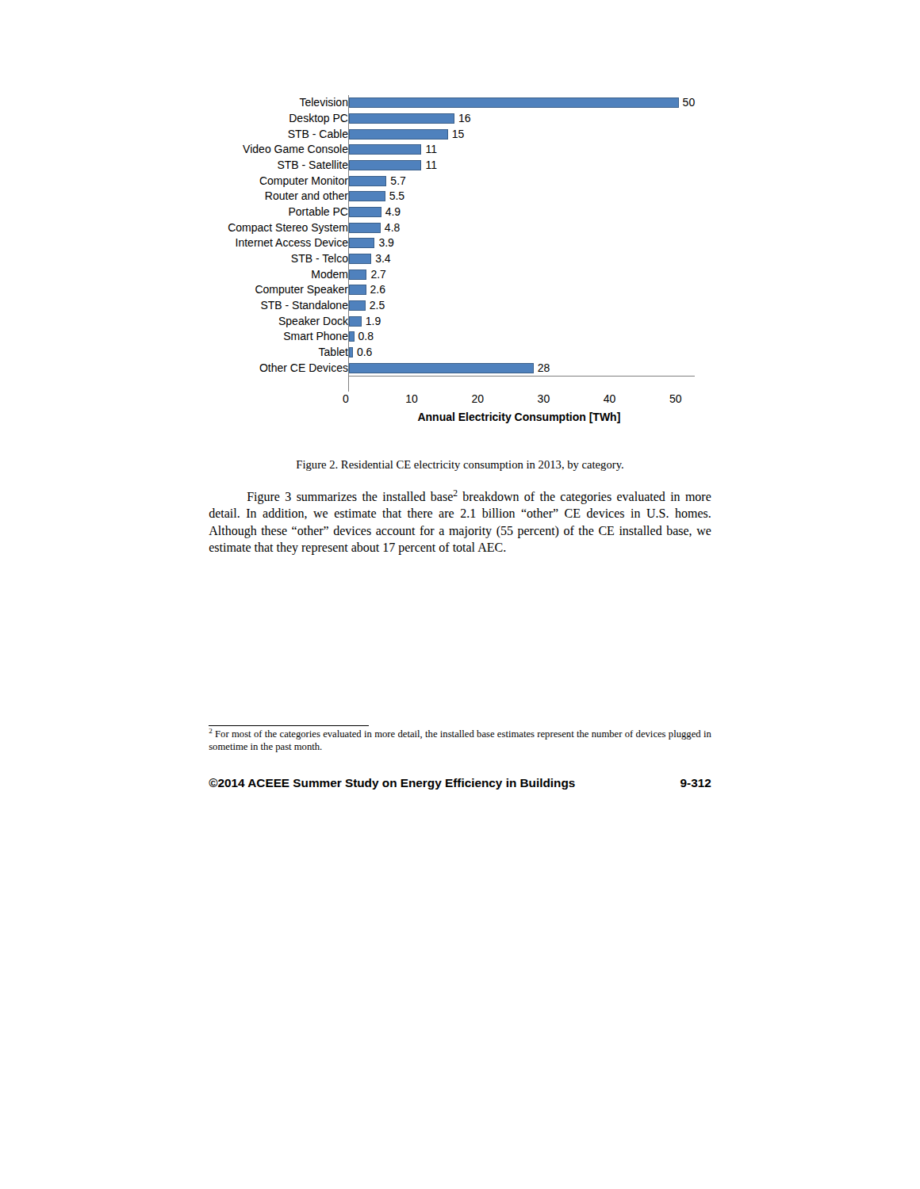| Television | 50 |
| Desktop PC | 16 |
| STB - Cable | 15 |
| Video Game Console | 11 |
| STB - Satellite | 11 |
| Computer Monitor | 5.7 |
| Router and other | 5.5 |
| Portable PC | 4.9 |
| Compact Stereo System | 4.8 |
| Internet Access Device | 3.9 |
| STB - Telco | 3.4 |
| Modem | 2.7 |
| Computer Speaker | 2.6 |
| STB - Standalone | 2.5 |
| Speaker Dock | 1.9 |
| Smart Phone | 0.8 |
| Tablet | 0.6 |
| Other CE Devices | 28 |
0 10 20 30 40 50
Annual Electricity Consumption [TWh]
Figure 2. Residential CE electricity consumption in 2013, by category.
Figure 3 summarizes the installed base2 breakdown of the categories evaluated in more detail. In addition, we estimate that there are 2.1 billion “other” CE devices in U.S. homes. Although these “other” devices account for a majority (55 percent) of the CE installed base, we estimate that they represent about 17 percent of total AEC.
2 For most of the categories evaluated in more detail, the installed base estimates represent the number of devices plugged in sometime in the past month.
©2014 ACEEE Summer Study on Energy Efficiency in Buildings
9-312